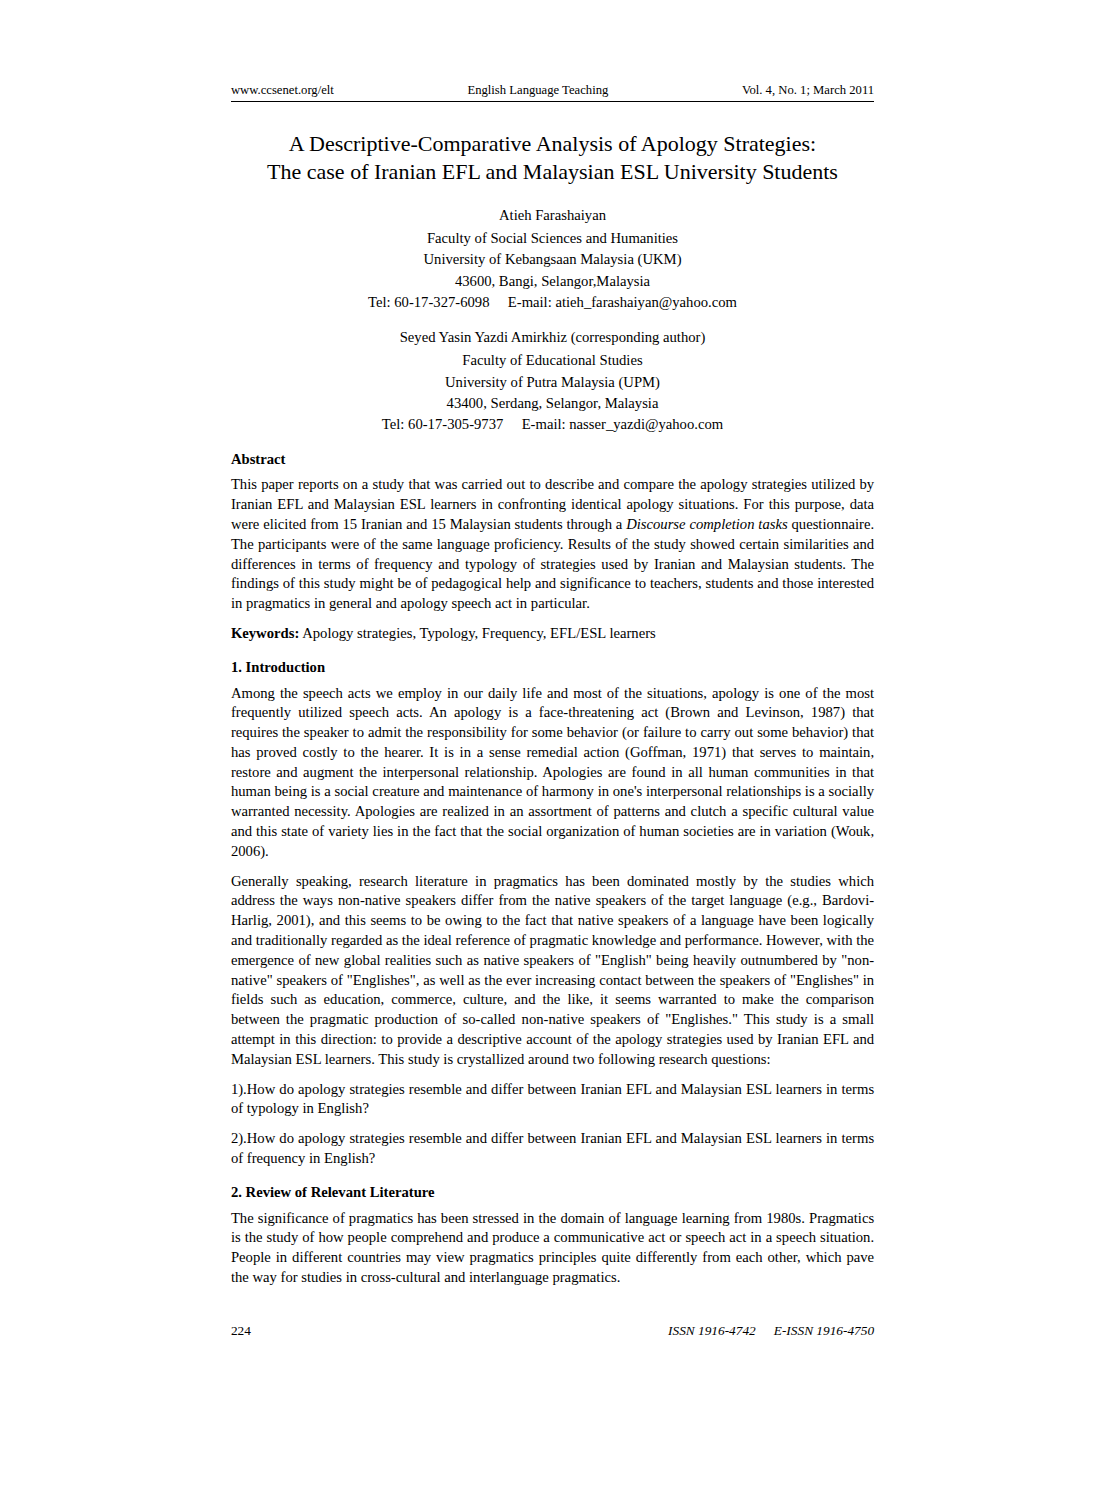www.ccsenet.org/elt
English Language Teaching
Vol. 4, No. 1; March 2011
A Descriptive-Comparative Analysis of Apology Strategies:
The case of Iranian EFL and Malaysian ESL University Students
Atieh Farashaiyan
Faculty of Social Sciences and Humanities
University of Kebangsaan Malaysia (UKM)
43600, Bangi, Selangor,Malaysia
Tel: 60-17-327-6098 E-mail: atieh_farashaiyan@yahoo.com
Seyed Yasin Yazdi Amirkhiz (corresponding author)
Faculty of Educational Studies
University of Putra Malaysia (UPM)
43400, Serdang, Selangor, Malaysia
Tel: 60-17-305-9737 E-mail: nasser_yazdi@yahoo.com
Abstract
This paper reports on a study that was carried out to describe and compare the apology strategies utilized by Iranian EFL and Malaysian ESL learners in confronting identical apology situations. For this purpose, data were elicited from 15 Iranian and 15 Malaysian students through a Discourse completion tasks questionnaire. The participants were of the same language proficiency. Results of the study showed certain similarities and differences in terms of frequency and typology of strategies used by Iranian and Malaysian students. The findings of this study might be of pedagogical help and significance to teachers, students and those interested in pragmatics in general and apology speech act in particular.
Keywords: Apology strategies, Typology, Frequency, EFL/ESL learners
1. Introduction
Among the speech acts we employ in our daily life and most of the situations, apology is one of the most frequently utilized speech acts. An apology is a face-threatening act (Brown and Levinson, 1987) that requires the speaker to admit the responsibility for some behavior (or failure to carry out some behavior) that has proved costly to the hearer. It is in a sense remedial action (Goffman, 1971) that serves to maintain, restore and augment the interpersonal relationship. Apologies are found in all human communities in that human being is a social creature and maintenance of harmony in one's interpersonal relationships is a socially warranted necessity. Apologies are realized in an assortment of patterns and clutch a specific cultural value and this state of variety lies in the fact that the social organization of human societies are in variation (Wouk, 2006).
Generally speaking, research literature in pragmatics has been dominated mostly by the studies which address the ways non-native speakers differ from the native speakers of the target language (e.g., Bardovi-Harlig, 2001), and this seems to be owing to the fact that native speakers of a language have been logically and traditionally regarded as the ideal reference of pragmatic knowledge and performance. However, with the emergence of new global realities such as native speakers of "English" being heavily outnumbered by "non-native" speakers of "Englishes", as well as the ever increasing contact between the speakers of "Englishes" in fields such as education, commerce, culture, and the like, it seems warranted to make the comparison between the pragmatic production of so-called non-native speakers of "Englishes." This study is a small attempt in this direction: to provide a descriptive account of the apology strategies used by Iranian EFL and Malaysian ESL learners. This study is crystallized around two following research questions:
1).How do apology strategies resemble and differ between Iranian EFL and Malaysian ESL learners in terms of typology in English?
2).How do apology strategies resemble and differ between Iranian EFL and Malaysian ESL learners in terms of frequency in English?
2. Review of Relevant Literature
The significance of pragmatics has been stressed in the domain of language learning from 1980s. Pragmatics is the study of how people comprehend and produce a communicative act or speech act in a speech situation. People in different countries may view pragmatics principles quite differently from each other, which pave the way for studies in cross-cultural and interlanguage pragmatics.
224
ISSN 1916-4742 E-ISSN 1916-4750